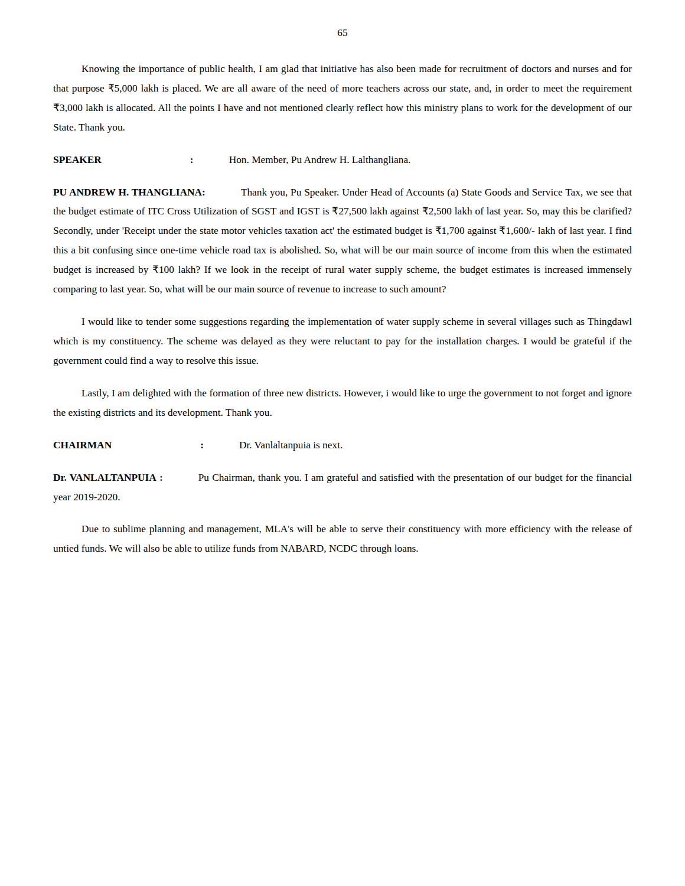65
Knowing the importance of public health, I am glad that initiative has also been made for recruitment of doctors and nurses and for that purpose ₹5,000 lakh is placed. We are all aware of the need of more teachers across our state, and, in order to meet the requirement ₹3,000 lakh is allocated. All the points I have and not mentioned clearly reflect how this ministry plans to work for the development of our State. Thank you.
SPEAKER : Hon. Member, Pu Andrew H. Lalthangliana.
PU ANDREW H. THANGLIANA: Thank you, Pu Speaker. Under Head of Accounts (a) State Goods and Service Tax, we see that the budget estimate of ITC Cross Utilization of SGST and IGST is ₹27,500 lakh against ₹2,500 lakh of last year. So, may this be clarified? Secondly, under 'Receipt under the state motor vehicles taxation act' the estimated budget is ₹1,700 against ₹1,600/- lakh of last year. I find this a bit confusing since one-time vehicle road tax is abolished. So, what will be our main source of income from this when the estimated budget is increased by ₹100 lakh? If we look in the receipt of rural water supply scheme, the budget estimates is increased immensely comparing to last year. So, what will be our main source of revenue to increase to such amount?
I would like to tender some suggestions regarding the implementation of water supply scheme in several villages such as Thingdawl which is my constituency. The scheme was delayed as they were reluctant to pay for the installation charges. I would be grateful if the government could find a way to resolve this issue.
Lastly, I am delighted with the formation of three new districts. However, i would like to urge the government to not forget and ignore the existing districts and its development. Thank you.
CHAIRMAN : Dr. Vanlaltanpuia is next.
Dr. VANLALTANPUIA : Pu Chairman, thank you. I am grateful and satisfied with the presentation of our budget for the financial year 2019-2020.
Due to sublime planning and management, MLA's will be able to serve their constituency with more efficiency with the release of untied funds. We will also be able to utilize funds from NABARD, NCDC through loans.